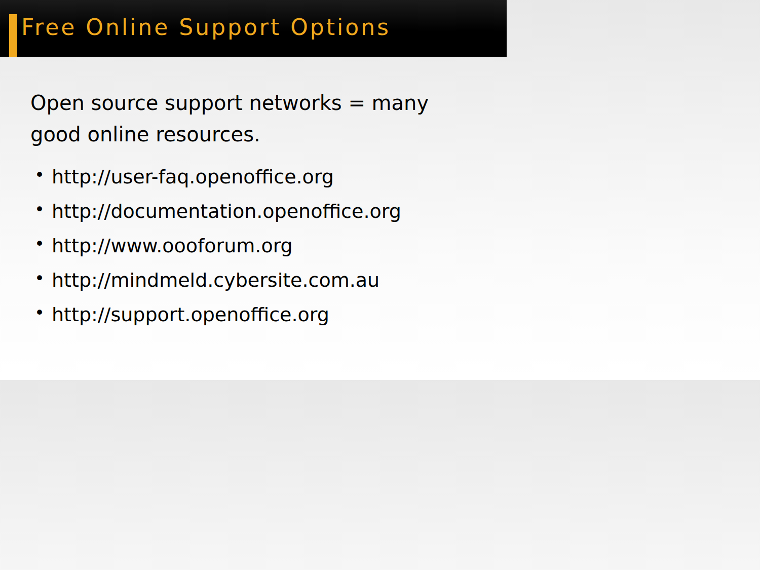Free Online Support Options
Open source support networks = many good online resources.
http://user-faq.openoffice.org
http://documentation.openoffice.org
http://www.oooforum.org
http://mindmeld.cybersite.com.au
http://support.openoffice.org